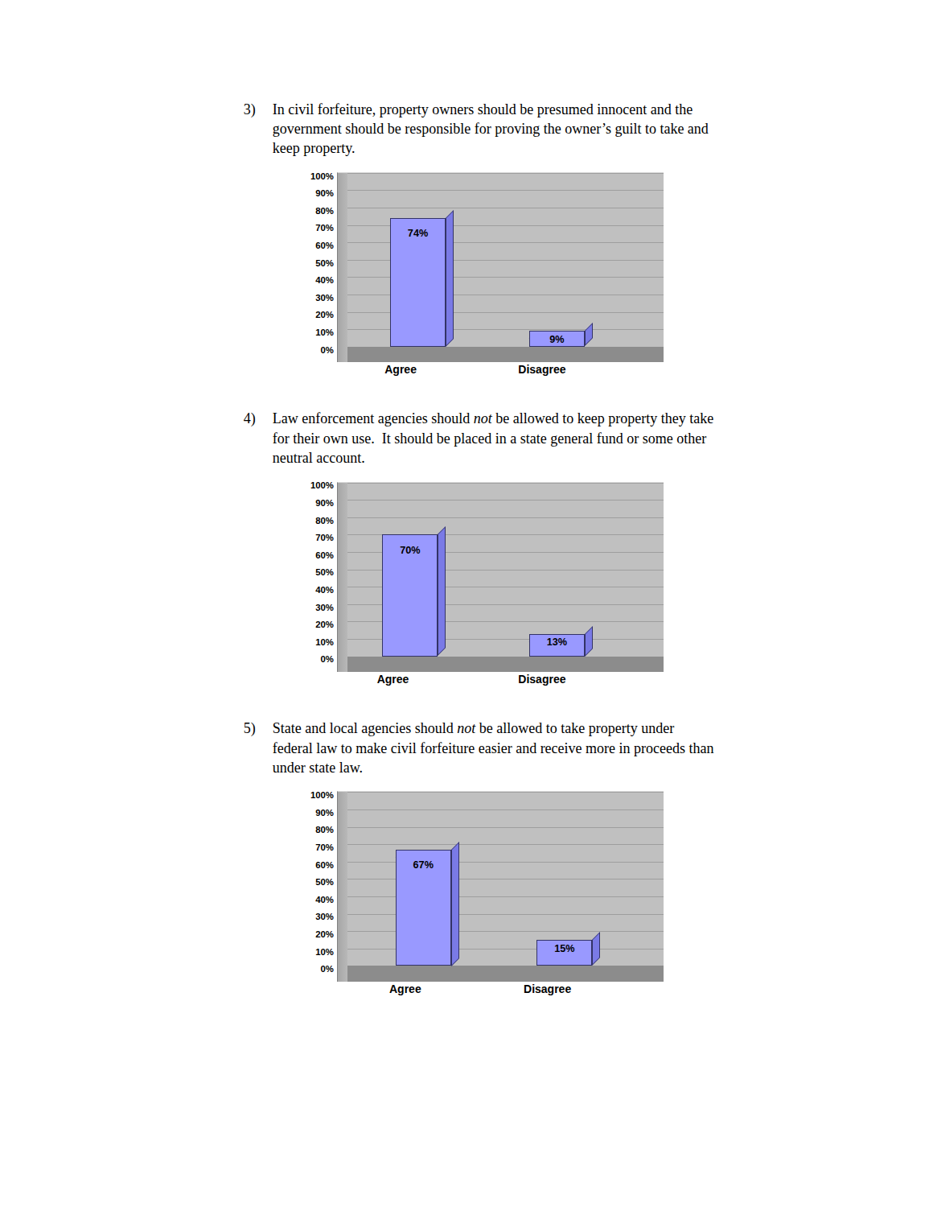3) In civil forfeiture, property owners should be presumed innocent and the government should be responsible for proving the owner’s guilt to take and keep property.
100% 90% 80% 70% 60% 50% 40% 30% 20% 10% 0%
74%
9%
Agree Disagree
4) Law enforcement agencies should not be allowed to keep property they take for their own use. It should be placed in a state general fund or some other neutral account.
100% 90% 80% 70% 60% 50% 40% 30% 20% 10% 0%
70%
13%
Agree Disagree
5) State and local agencies should not be allowed to take property under federal law to make civil forfeiture easier and receive more in proceeds than under state law.
100% 90% 80% 70% 60% 50% 40% 30% 20% 10% 0%
67%
15%
Agree Disagree